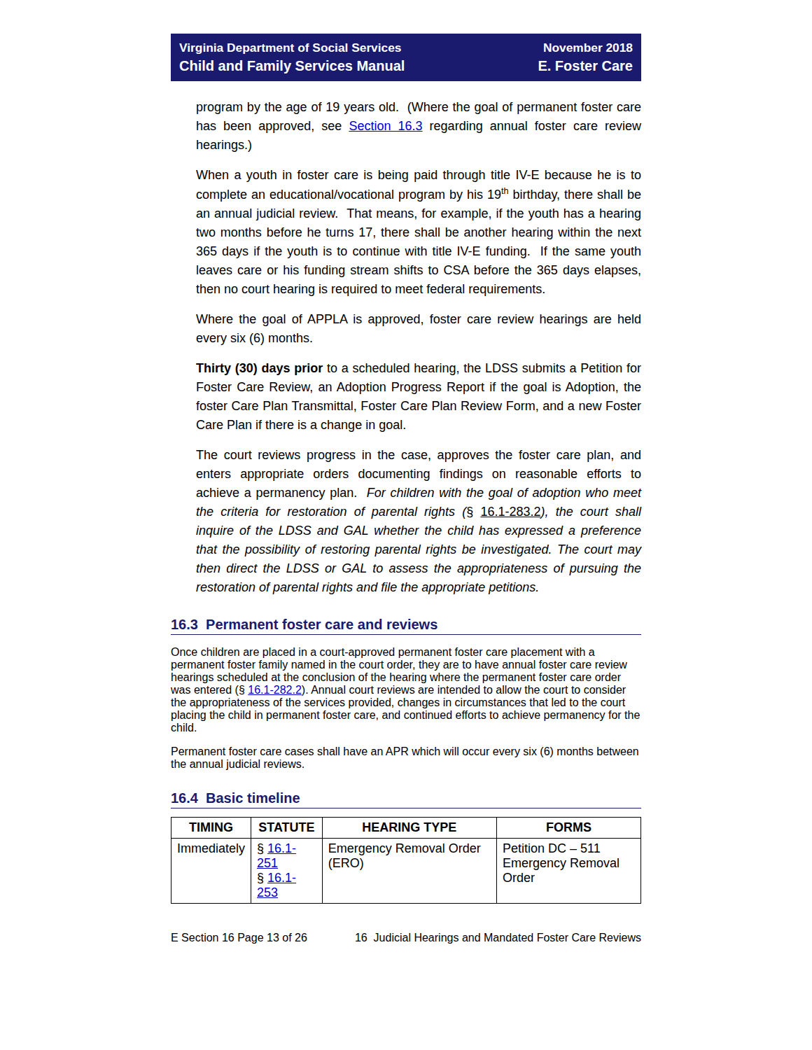Virginia Department of Social Services
Child and Family Services Manual
November 2018
E. Foster Care
program by the age of 19 years old. (Where the goal of permanent foster care has been approved, see Section 16.3 regarding annual foster care review hearings.)
When a youth in foster care is being paid through title IV-E because he is to complete an educational/vocational program by his 19th birthday, there shall be an annual judicial review. That means, for example, if the youth has a hearing two months before he turns 17, there shall be another hearing within the next 365 days if the youth is to continue with title IV-E funding. If the same youth leaves care or his funding stream shifts to CSA before the 365 days elapses, then no court hearing is required to meet federal requirements.
Where the goal of APPLA is approved, foster care review hearings are held every six (6) months.
Thirty (30) days prior to a scheduled hearing, the LDSS submits a Petition for Foster Care Review, an Adoption Progress Report if the goal is Adoption, the foster Care Plan Transmittal, Foster Care Plan Review Form, and a new Foster Care Plan if there is a change in goal.
The court reviews progress in the case, approves the foster care plan, and enters appropriate orders documenting findings on reasonable efforts to achieve a permanency plan. For children with the goal of adoption who meet the criteria for restoration of parental rights (§ 16.1-283.2), the court shall inquire of the LDSS and GAL whether the child has expressed a preference that the possibility of restoring parental rights be investigated. The court may then direct the LDSS or GAL to assess the appropriateness of pursuing the restoration of parental rights and file the appropriate petitions.
16.3 Permanent foster care and reviews
Once children are placed in a court-approved permanent foster care placement with a permanent foster family named in the court order, they are to have annual foster care review hearings scheduled at the conclusion of the hearing where the permanent foster care order was entered (§ 16.1-282.2). Annual court reviews are intended to allow the court to consider the appropriateness of the services provided, changes in circumstances that led to the court placing the child in permanent foster care, and continued efforts to achieve permanency for the child.
Permanent foster care cases shall have an APR which will occur every six (6) months between the annual judicial reviews.
16.4 Basic timeline
| TIMING | STATUTE | HEARING TYPE | FORMS |
| --- | --- | --- | --- |
| Immediately | § 16.1-251 § 16.1-253 | Emergency Removal Order (ERO) | Petition DC – 511 Emergency Removal Order |
E Section 16 Page 13 of 26
16 Judicial Hearings and Mandated Foster Care Reviews